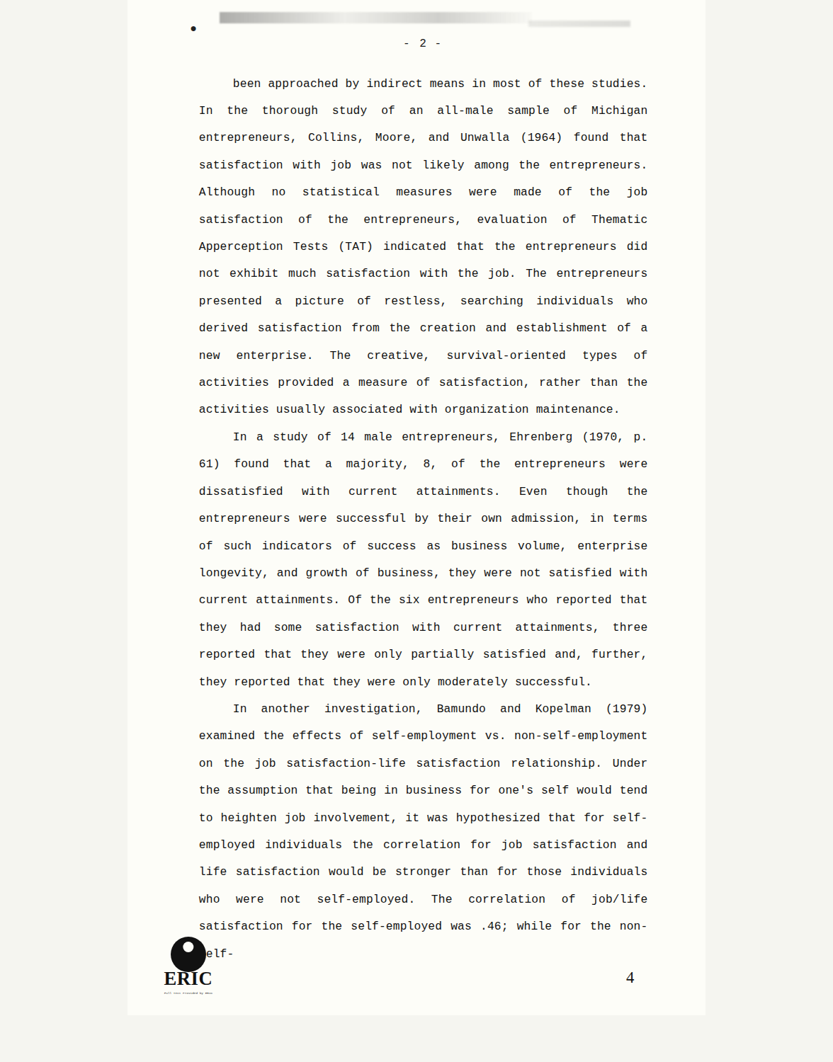●
- 2 -
been approached by indirect means in most of these studies. In the thorough study of an all-male sample of Michigan entrepreneurs, Collins, Moore, and Unwalla (1964) found that satisfaction with job was not likely among the entrepreneurs. Although no statistical measures were made of the job satisfaction of the entrepreneurs, evaluation of Thematic Apperception Tests (TAT) indicated that the entrepreneurs did not exhibit much satisfaction with the job. The entrepreneurs presented a picture of restless, searching individuals who derived satisfaction from the creation and establishment of a new enterprise. The creative, survival-oriented types of activities provided a measure of satisfaction, rather than the activities usually associated with organization maintenance.
In a study of 14 male entrepreneurs, Ehrenberg (1970, p. 61) found that a majority, 8, of the entrepreneurs were dissatisfied with current attainments. Even though the entrepreneurs were successful by their own admission, in terms of such indicators of success as business volume, enterprise longevity, and growth of business, they were not satisfied with current attainments. Of the six entrepreneurs who reported that they had some satisfaction with current attainments, three reported that they were only partially satisfied and, further, they reported that they were only moderately successful.
In another investigation, Bamundo and Kopelman (1979) examined the effects of self-employment vs. non-self-employment on the job satisfaction-life satisfaction relationship. Under the assumption that being in business for one's self would tend to heighten job involvement, it was hypothesized that for self-employed individuals the correlation for job satisfaction and life satisfaction would be stronger than for those individuals who were not self-employed. The correlation of job/life satisfaction for the self-employed was .46; while for the non-self-
ERIC
Full Text Provided by ERIC
4